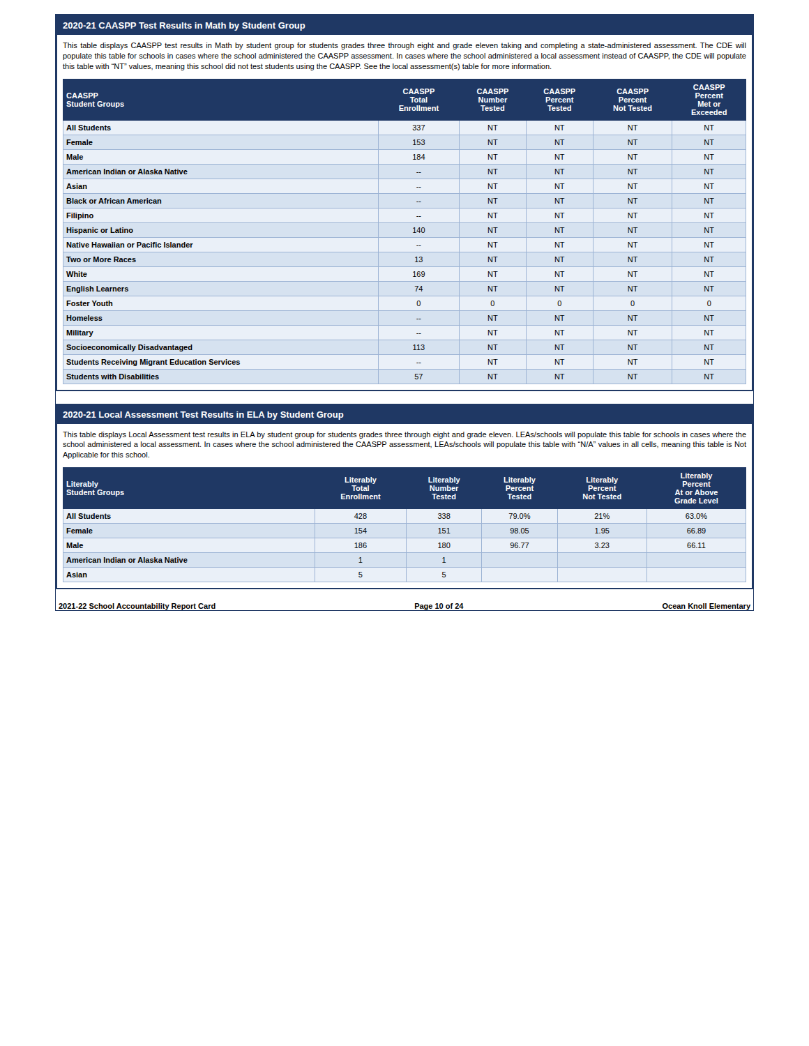2020-21 CAASPP Test Results in Math by Student Group
This table displays CAASPP test results in Math by student group for students grades three through eight and grade eleven taking and completing a state-administered assessment. The CDE will populate this table for schools in cases where the school administered the CAASPP assessment. In cases where the school administered a local assessment instead of CAASPP, the CDE will populate this table with “NT” values, meaning this school did not test students using the CAASPP. See the local assessment(s) table for more information.
| CAASPP Student Groups | CAASPP Total Enrollment | CAASPP Number Tested | CAASPP Percent Tested | CAASPP Percent Not Tested | CAASPP Percent Met or Exceeded |
| --- | --- | --- | --- | --- | --- |
| All Students | 337 | NT | NT | NT | NT |
| Female | 153 | NT | NT | NT | NT |
| Male | 184 | NT | NT | NT | NT |
| American Indian or Alaska Native | -- | NT | NT | NT | NT |
| Asian | -- | NT | NT | NT | NT |
| Black or African American | -- | NT | NT | NT | NT |
| Filipino | -- | NT | NT | NT | NT |
| Hispanic or Latino | 140 | NT | NT | NT | NT |
| Native Hawaiian or Pacific Islander | -- | NT | NT | NT | NT |
| Two or More Races | 13 | NT | NT | NT | NT |
| White | 169 | NT | NT | NT | NT |
| English Learners | 74 | NT | NT | NT | NT |
| Foster Youth | 0 | 0 | 0 | 0 | 0 |
| Homeless | -- | NT | NT | NT | NT |
| Military | -- | NT | NT | NT | NT |
| Socioeconomically Disadvantaged | 113 | NT | NT | NT | NT |
| Students Receiving Migrant Education Services | -- | NT | NT | NT | NT |
| Students with Disabilities | 57 | NT | NT | NT | NT |
2020-21 Local Assessment Test Results in ELA by Student Group
This table displays Local Assessment test results in ELA by student group for students grades three through eight and grade eleven. LEAs/schools will populate this table for schools in cases where the school administered a local assessment. In cases where the school administered the CAASPP assessment, LEAs/schools will populate this table with “N/A” values in all cells, meaning this table is Not Applicable for this school.
| Literably Student Groups | Literably Total Enrollment | Literably Number Tested | Literably Percent Tested | Literably Percent Not Tested | Literably Percent At or Above Grade Level |
| --- | --- | --- | --- | --- | --- |
| All Students | 428 | 338 | 79.0% | 21% | 63.0% |
| Female | 154 | 151 | 98.05 | 1.95 | 66.89 |
| Male | 186 | 180 | 96.77 | 3.23 | 66.11 |
| American Indian or Alaska Native | 1 | 1 | | | |
| Asian | 5 | 5 | | | |
2021-22 School Accountability Report Card Page 10 of 24 Ocean Knoll Elementary